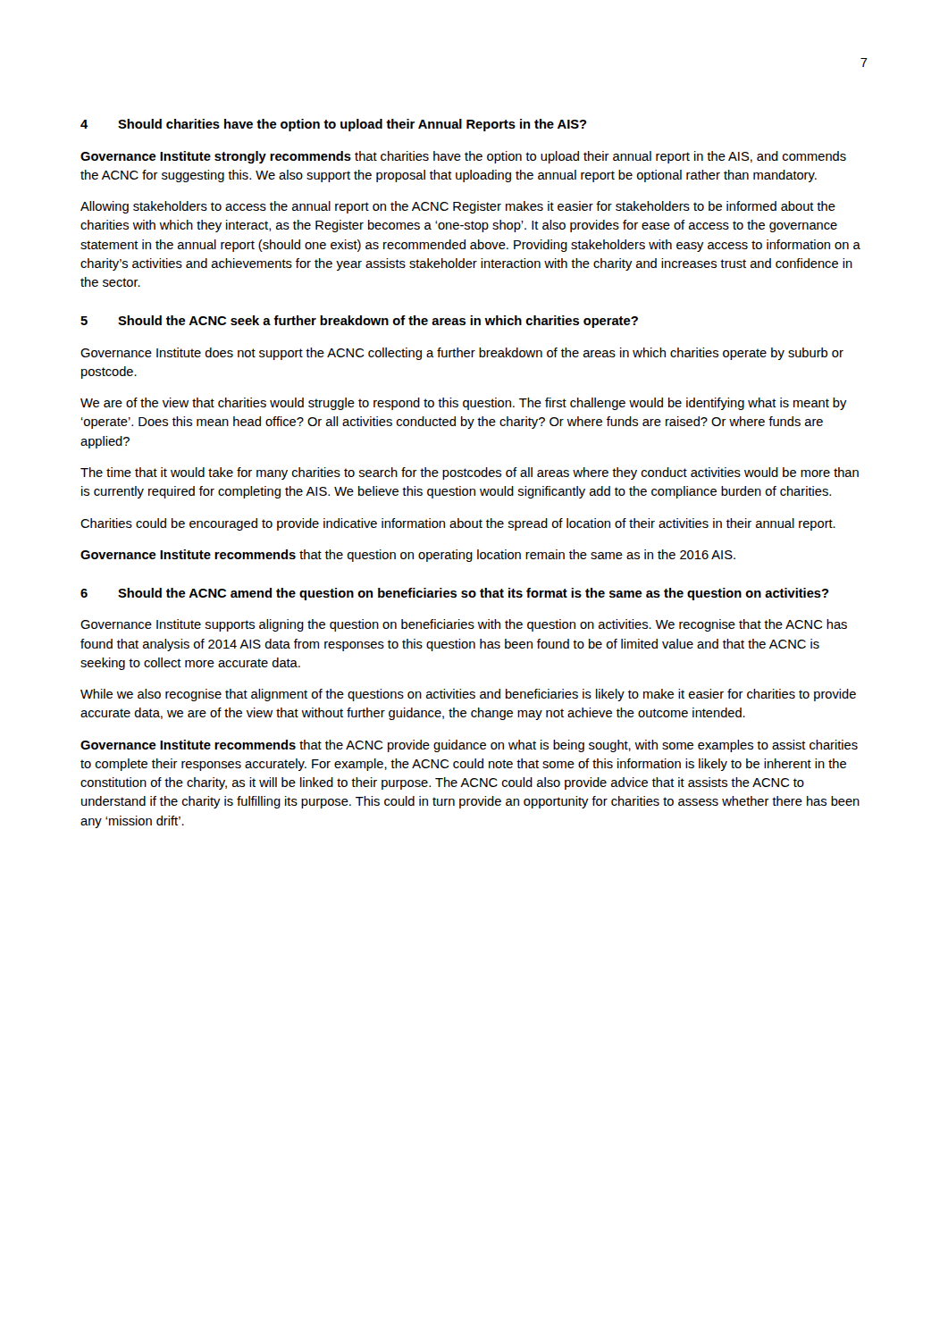7
4 Should charities have the option to upload their Annual Reports in the AIS?
Governance Institute strongly recommends that charities have the option to upload their annual report in the AIS, and commends the ACNC for suggesting this. We also support the proposal that uploading the annual report be optional rather than mandatory.
Allowing stakeholders to access the annual report on the ACNC Register makes it easier for stakeholders to be informed about the charities with which they interact, as the Register becomes a ‘one-stop shop’. It also provides for ease of access to the governance statement in the annual report (should one exist) as recommended above. Providing stakeholders with easy access to information on a charity’s activities and achievements for the year assists stakeholder interaction with the charity and increases trust and confidence in the sector.
5 Should the ACNC seek a further breakdown of the areas in which charities operate?
Governance Institute does not support the ACNC collecting a further breakdown of the areas in which charities operate by suburb or postcode.
We are of the view that charities would struggle to respond to this question. The first challenge would be identifying what is meant by ‘operate’. Does this mean head office? Or all activities conducted by the charity? Or where funds are raised? Or where funds are applied?
The time that it would take for many charities to search for the postcodes of all areas where they conduct activities would be more than is currently required for completing the AIS. We believe this question would significantly add to the compliance burden of charities.
Charities could be encouraged to provide indicative information about the spread of location of their activities in their annual report.
Governance Institute recommends that the question on operating location remain the same as in the 2016 AIS.
6 Should the ACNC amend the question on beneficiaries so that its format is the same as the question on activities?
Governance Institute supports aligning the question on beneficiaries with the question on activities. We recognise that the ACNC has found that analysis of 2014 AIS data from responses to this question has been found to be of limited value and that the ACNC is seeking to collect more accurate data.
While we also recognise that alignment of the questions on activities and beneficiaries is likely to make it easier for charities to provide accurate data, we are of the view that without further guidance, the change may not achieve the outcome intended.
Governance Institute recommends that the ACNC provide guidance on what is being sought, with some examples to assist charities to complete their responses accurately. For example, the ACNC could note that some of this information is likely to be inherent in the constitution of the charity, as it will be linked to their purpose. The ACNC could also provide advice that it assists the ACNC to understand if the charity is fulfilling its purpose. This could in turn provide an opportunity for charities to assess whether there has been any ‘mission drift’.